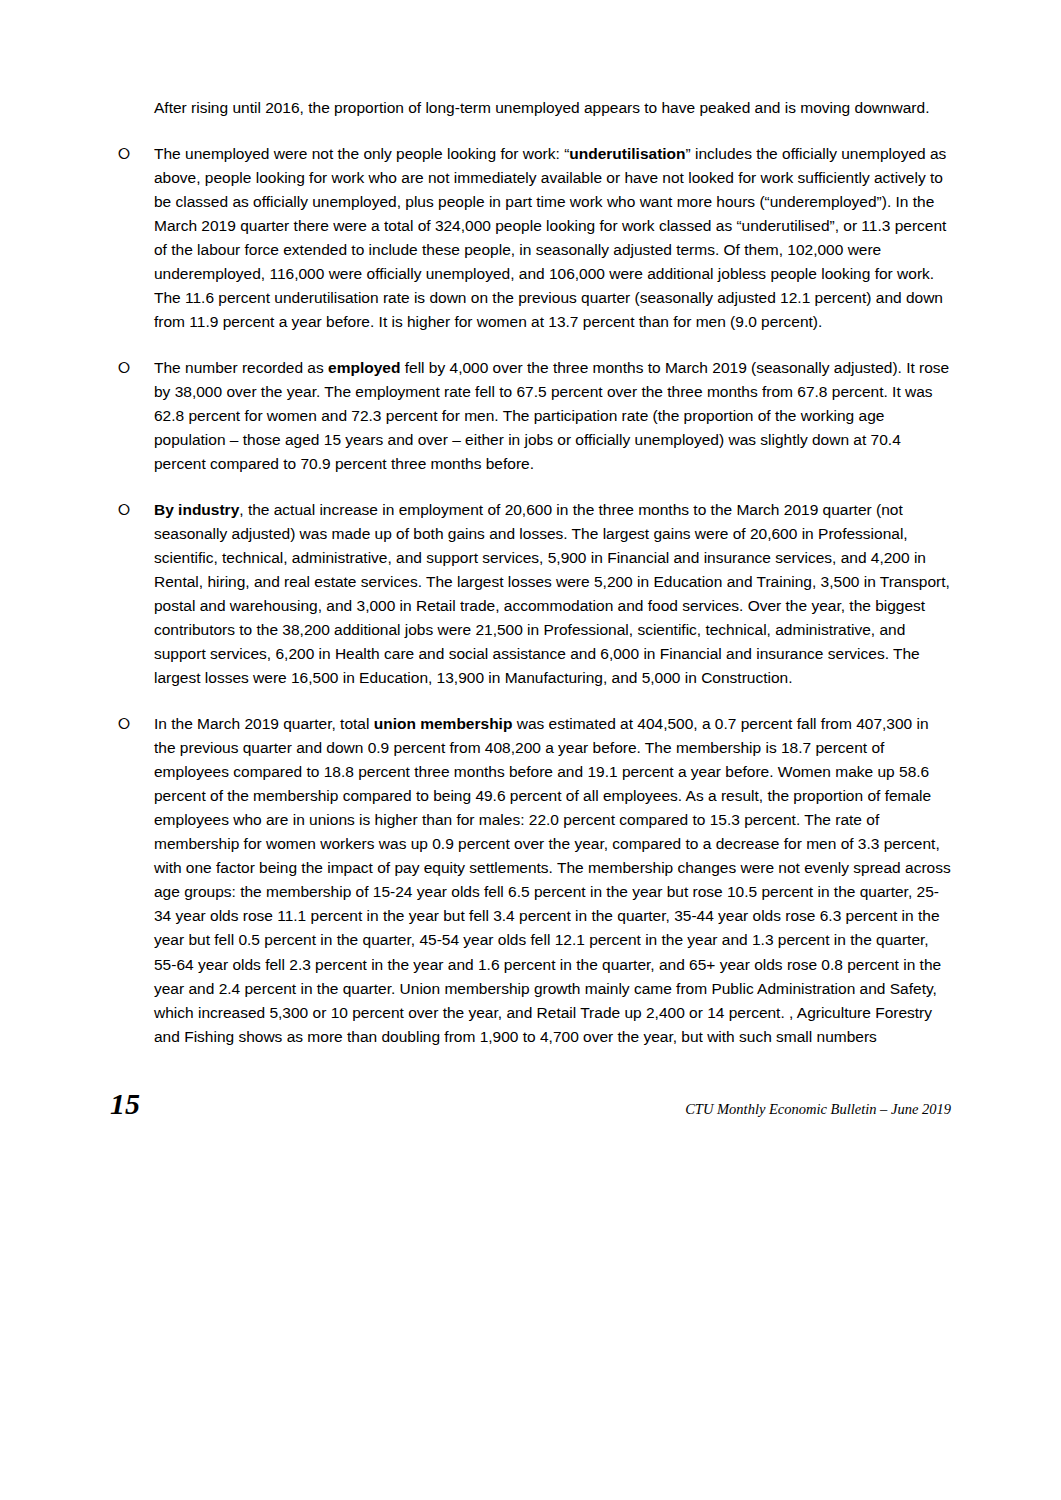After rising until 2016, the proportion of long-term unemployed appears to have peaked and is moving downward.
The unemployed were not the only people looking for work: “underutilisation” includes the officially unemployed as above, people looking for work who are not immediately available or have not looked for work sufficiently actively to be classed as officially unemployed, plus people in part time work who want more hours (“underemployed”). In the March 2019 quarter there were a total of 324,000 people looking for work classed as “underutilised”, or 11.3 percent of the labour force extended to include these people, in seasonally adjusted terms. Of them, 102,000 were underemployed, 116,000 were officially unemployed, and 106,000 were additional jobless people looking for work. The 11.6 percent underutilisation rate is down on the previous quarter (seasonally adjusted 12.1 percent) and down from 11.9 percent a year before. It is higher for women at 13.7 percent than for men (9.0 percent).
The number recorded as employed fell by 4,000 over the three months to March 2019 (seasonally adjusted). It rose by 38,000 over the year. The employment rate fell to 67.5 percent over the three months from 67.8 percent. It was 62.8 percent for women and 72.3 percent for men. The participation rate (the proportion of the working age population – those aged 15 years and over – either in jobs or officially unemployed) was slightly down at 70.4 percent compared to 70.9 percent three months before.
By industry, the actual increase in employment of 20,600 in the three months to the March 2019 quarter (not seasonally adjusted) was made up of both gains and losses. The largest gains were of 20,600 in Professional, scientific, technical, administrative, and support services, 5,900 in Financial and insurance services, and 4,200 in Rental, hiring, and real estate services. The largest losses were 5,200 in Education and Training, 3,500 in Transport, postal and warehousing, and 3,000 in Retail trade, accommodation and food services. Over the year, the biggest contributors to the 38,200 additional jobs were 21,500 in Professional, scientific, technical, administrative, and support services, 6,200 in Health care and social assistance and 6,000 in Financial and insurance services. The largest losses were 16,500 in Education, 13,900 in Manufacturing, and 5,000 in Construction.
In the March 2019 quarter, total union membership was estimated at 404,500, a 0.7 percent fall from 407,300 in the previous quarter and down 0.9 percent from 408,200 a year before. The membership is 18.7 percent of employees compared to 18.8 percent three months before and 19.1 percent a year before. Women make up 58.6 percent of the membership compared to being 49.6 percent of all employees. As a result, the proportion of female employees who are in unions is higher than for males: 22.0 percent compared to 15.3 percent. The rate of membership for women workers was up 0.9 percent over the year, compared to a decrease for men of 3.3 percent, with one factor being the impact of pay equity settlements. The membership changes were not evenly spread across age groups: the membership of 15-24 year olds fell 6.5 percent in the year but rose 10.5 percent in the quarter, 25-34 year olds rose 11.1 percent in the year but fell 3.4 percent in the quarter, 35-44 year olds rose 6.3 percent in the year but fell 0.5 percent in the quarter, 45-54 year olds fell 12.1 percent in the year and 1.3 percent in the quarter, 55-64 year olds fell 2.3 percent in the year and 1.6 percent in the quarter, and 65+ year olds rose 0.8 percent in the year and 2.4 percent in the quarter. Union membership growth mainly came from Public Administration and Safety, which increased 5,300 or 10 percent over the year, and Retail Trade up 2,400 or 14 percent. , Agriculture Forestry and Fishing shows as more than doubling from 1,900 to 4,700 over the year, but with such small numbers
15
CTU Monthly Economic Bulletin – June 2019